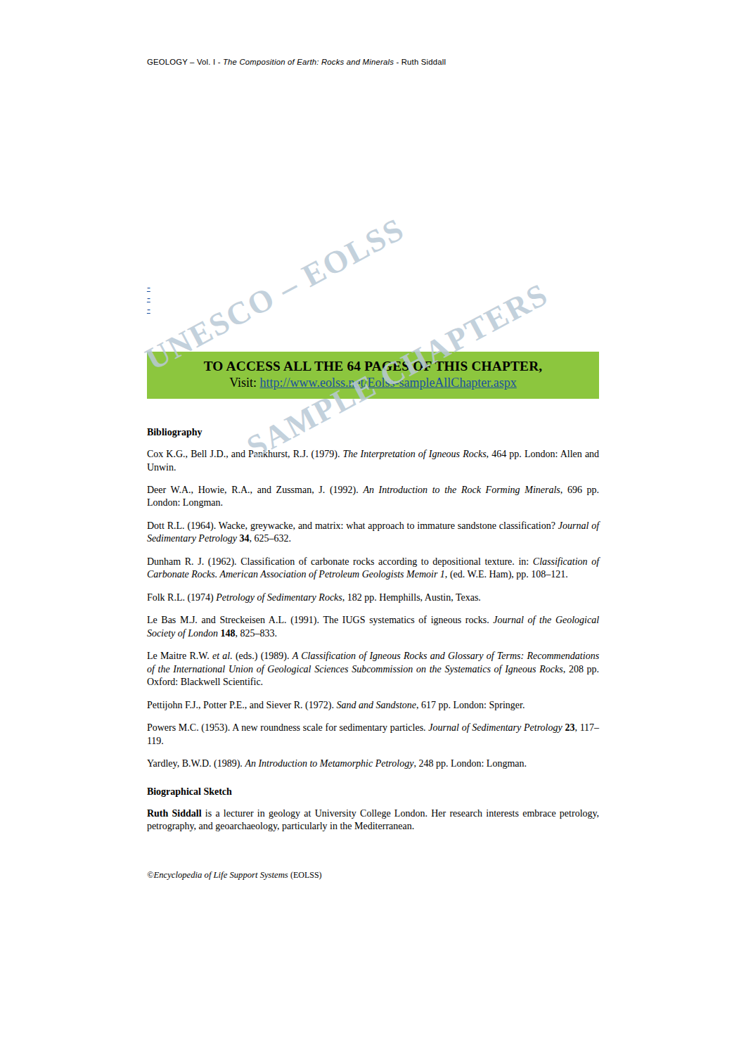GEOLOGY – Vol. I - The Composition of Earth: Rocks and Minerals - Ruth Siddall
- - -
TO ACCESS ALL THE 64 PAGES OF THIS CHAPTER,
Visit: http://www.eolss.net/Eolss-sampleAllChapter.aspx
Bibliography
Cox K.G., Bell J.D., and Pankhurst, R.J. (1979). The Interpretation of Igneous Rocks, 464 pp. London: Allen and Unwin.
Deer W.A., Howie, R.A., and Zussman, J. (1992). An Introduction to the Rock Forming Minerals, 696 pp. London: Longman.
Dott R.L. (1964). Wacke, greywacke, and matrix: what approach to immature sandstone classification? Journal of Sedimentary Petrology 34, 625–632.
Dunham R. J. (1962). Classification of carbonate rocks according to depositional texture. in: Classification of Carbonate Rocks. American Association of Petroleum Geologists Memoir 1, (ed. W.E. Ham), pp. 108–121.
Folk R.L. (1974) Petrology of Sedimentary Rocks, 182 pp. Hemphills, Austin, Texas.
Le Bas M.J. and Streckeisen A.L. (1991). The IUGS systematics of igneous rocks. Journal of the Geological Society of London 148, 825–833.
Le Maitre R.W. et al. (eds.) (1989). A Classification of Igneous Rocks and Glossary of Terms: Recommendations of the International Union of Geological Sciences Subcommission on the Systematics of Igneous Rocks, 208 pp. Oxford: Blackwell Scientific.
Pettijohn F.J., Potter P.E., and Siever R. (1972). Sand and Sandstone, 617 pp. London: Springer.
Powers M.C. (1953). A new roundness scale for sedimentary particles. Journal of Sedimentary Petrology 23, 117–119.
Yardley, B.W.D. (1989). An Introduction to Metamorphic Petrology, 248 pp. London: Longman.
Biographical Sketch
Ruth Siddall is a lecturer in geology at University College London. Her research interests embrace petrology, petrography, and geoarchaeology, particularly in the Mediterranean.
©Encyclopedia of Life Support Systems (EOLSS)
UNESCO – EOLSS
SAMPLE CHAPTERS